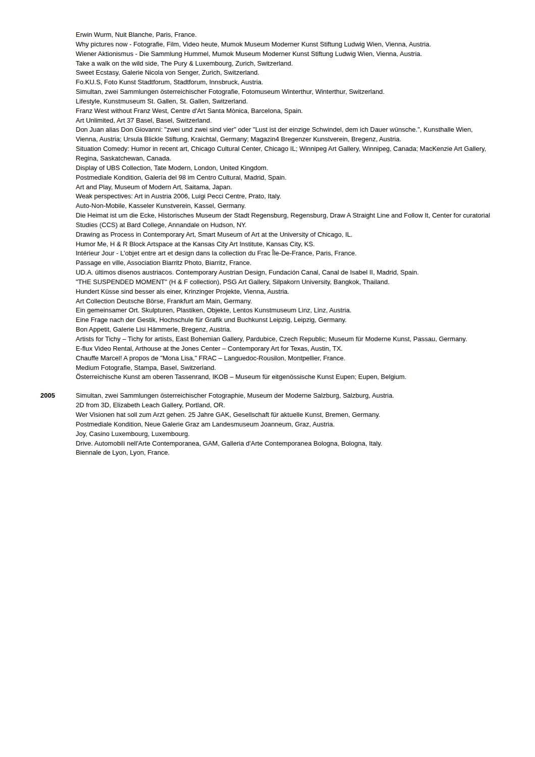Erwin Wurm, Nuit Blanche, Paris, France.
Why pictures now - Fotografie, Film, Video heute, Mumok Museum Moderner Kunst Stiftung Ludwig Wien, Vienna, Austria.
Wiener Aktionismus - Die Sammlung Hummel, Mumok Museum Moderner Kunst Stiftung Ludwig Wien, Vienna, Austria.
Take a walk on the wild side, The Pury & Luxembourg, Zurich, Switzerland.
Sweet Ecstasy, Galerie Nicola von Senger, Zurich, Switzerland.
Fo.KU.S, Foto Kunst Stadtforum, Stadtforum, Innsbruck, Austria.
Simultan, zwei Sammlungen österreichischer Fotografie, Fotomuseum Winterthur, Winterthur, Switzerland.
Lifestyle, Kunstmuseum St. Gallen, St. Gallen, Switzerland.
Franz West without Franz West, Centre d'Art Santa Mònica, Barcelona, Spain.
Art Unlimited, Art 37 Basel, Basel, Switzerland.
Don Juan alias Don Giovanni: "zwei und zwei sind vier" oder "Lust ist der einzige Schwindel, dem ich Dauer wünsche.", Kunsthalle Wien, Vienna, Austria; Ursula Blickle Stiftung, Kraichtal, Germany; Magazin4 Bregenzer Kunstverein, Bregenz, Austria.
Situation Comedy: Humor in recent art, Chicago Cultural Center, Chicago IL; Winnipeg Art Gallery, Winnipeg, Canada; MacKenzie Art Gallery, Regina, Saskatchewan, Canada.
Display of UBS Collection, Tate Modern, London, United Kingdom.
Postmediale Kondition, Galería del 98 im Centro Cultural, Madrid, Spain.
Art and Play, Museum of Modern Art, Saitama, Japan.
Weak perspectives: Art in Austria 2006, Luigi Pecci Centre, Prato, Italy.
Auto-Non-Mobile, Kasseler Kunstverein, Kassel, Germany.
Die Heimat ist um die Ecke, Historisches Museum der Stadt Regensburg, Regensburg, Draw A Straight Line and Follow It, Center for curatorial Studies (CCS) at Bard College, Annandale on Hudson, NY.
Drawing as Process in Contemporary Art, Smart Museum of Art at the University of Chicago, IL.
Humor Me, H & R Block Artspace at the Kansas City Art Institute, Kansas City, KS.
Intérieur Jour - L'objet entre art et design dans la collection du Frac Île-De-France, Paris, France.
Passage en ville, Association Biarritz Photo, Biarritz, France.
UD.A. últimos disenos austriacos. Contemporary Austrian Design, Fundación Canal, Canal de Isabel II, Madrid, Spain.
"THE SUSPENDED MOMENT" (H & F collection), PSG Art Gallery, Silpakorn University, Bangkok, Thailand.
Hundert Küsse sind besser als einer, Krinzinger Projekte, Vienna, Austria.
Art Collection Deutsche Börse, Frankfurt am Main, Germany.
Ein gemeinsamer Ort. Skulpturen, Plastiken, Objekte, Lentos Kunstmuseum Linz, Linz, Austria.
Eine Frage nach der Gestik, Hochschule für Grafik und Buchkunst Leipzig, Leipzig, Germany.
Bon Appetit, Galerie Lisi Hämmerle, Bregenz, Austria.
Artists for Tichy – Tichy for artists, East Bohemian Gallery, Pardubice, Czech Republic; Museum für Moderne Kunst, Passau, Germany.
E-flux Video Rental, Arthouse at the Jones Center – Contemporary Art for Texas, Austin, TX.
Chauffe Marcel! A propos de "Mona Lisa," FRAC – Languedoc-Rousilon, Montpellier, France.
Medium Fotografie, Stampa, Basel, Switzerland.
Österreichische Kunst am oberen Tassenrand, IKOB – Museum für eitgenössische Kunst Eupen; Eupen, Belgium.
2005
Simultan, zwei Sammlungen österreichischer Fotographie, Museum der Moderne Salzburg, Salzburg, Austria.
2D from 3D, Elizabeth Leach Gallery, Portland, OR.
Wer Visionen hat soll zum Arzt gehen. 25 Jahre GAK, Gesellschaft für aktuelle Kunst, Bremen, Germany.
Postmediale Kondition, Neue Galerie Graz am Landesmuseum Joanneum, Graz, Austria.
Joy, Casino Luxembourg, Luxembourg.
Drive. Automobili nell'Arte Contemporanea, GAM, Galleria d'Arte Contemporanea Bologna, Bologna, Italy.
Biennale de Lyon, Lyon, France.